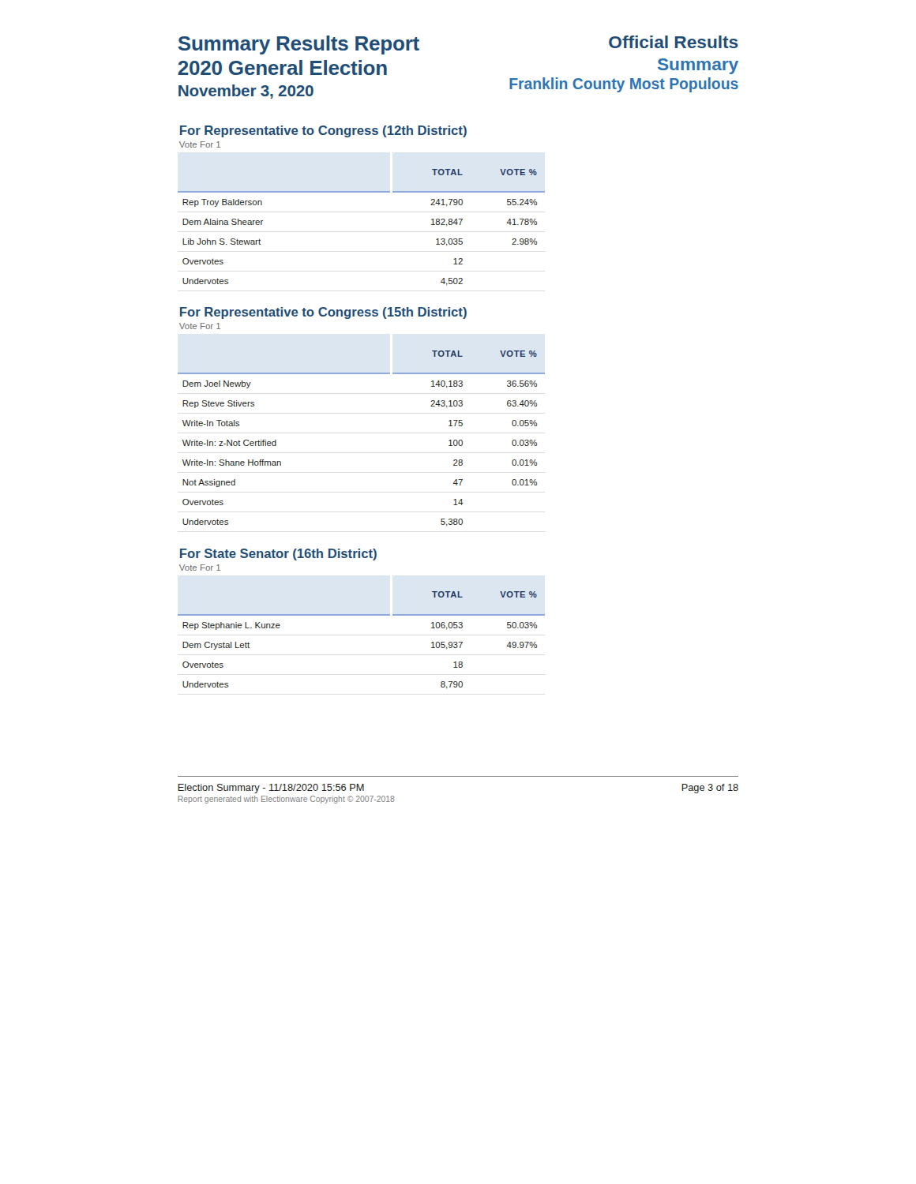Summary Results Report
2020 General Election
November 3, 2020
Official Results
Summary
Franklin County Most Populous
For Representative to Congress (12th District)
Vote For 1
| | TOTAL | VOTE % |
| --- | --- | --- |
| Rep Troy Balderson | 241,790 | 55.24% |
| Dem Alaina Shearer | 182,847 | 41.78% |
| Lib John S. Stewart | 13,035 | 2.98% |
| Overvotes | 12 | |
| Undervotes | 4,502 | |
For Representative to Congress (15th District)
Vote For 1
| | TOTAL | VOTE % |
| --- | --- | --- |
| Dem Joel Newby | 140,183 | 36.56% |
| Rep Steve Stivers | 243,103 | 63.40% |
| Write-In Totals | 175 | 0.05% |
| Write-In: z-Not Certified | 100 | 0.03% |
| Write-In: Shane Hoffman | 28 | 0.01% |
| Not Assigned | 47 | 0.01% |
| Overvotes | 14 | |
| Undervotes | 5,380 | |
For State Senator (16th District)
Vote For 1
| | TOTAL | VOTE % |
| --- | --- | --- |
| Rep Stephanie L. Kunze | 106,053 | 50.03% |
| Dem Crystal Lett | 105,937 | 49.97% |
| Overvotes | 18 | |
| Undervotes | 8,790 | |
Election Summary - 11/18/2020 15:56 PM
Report generated with Electionware Copyright © 2007-2018
Page 3 of 18